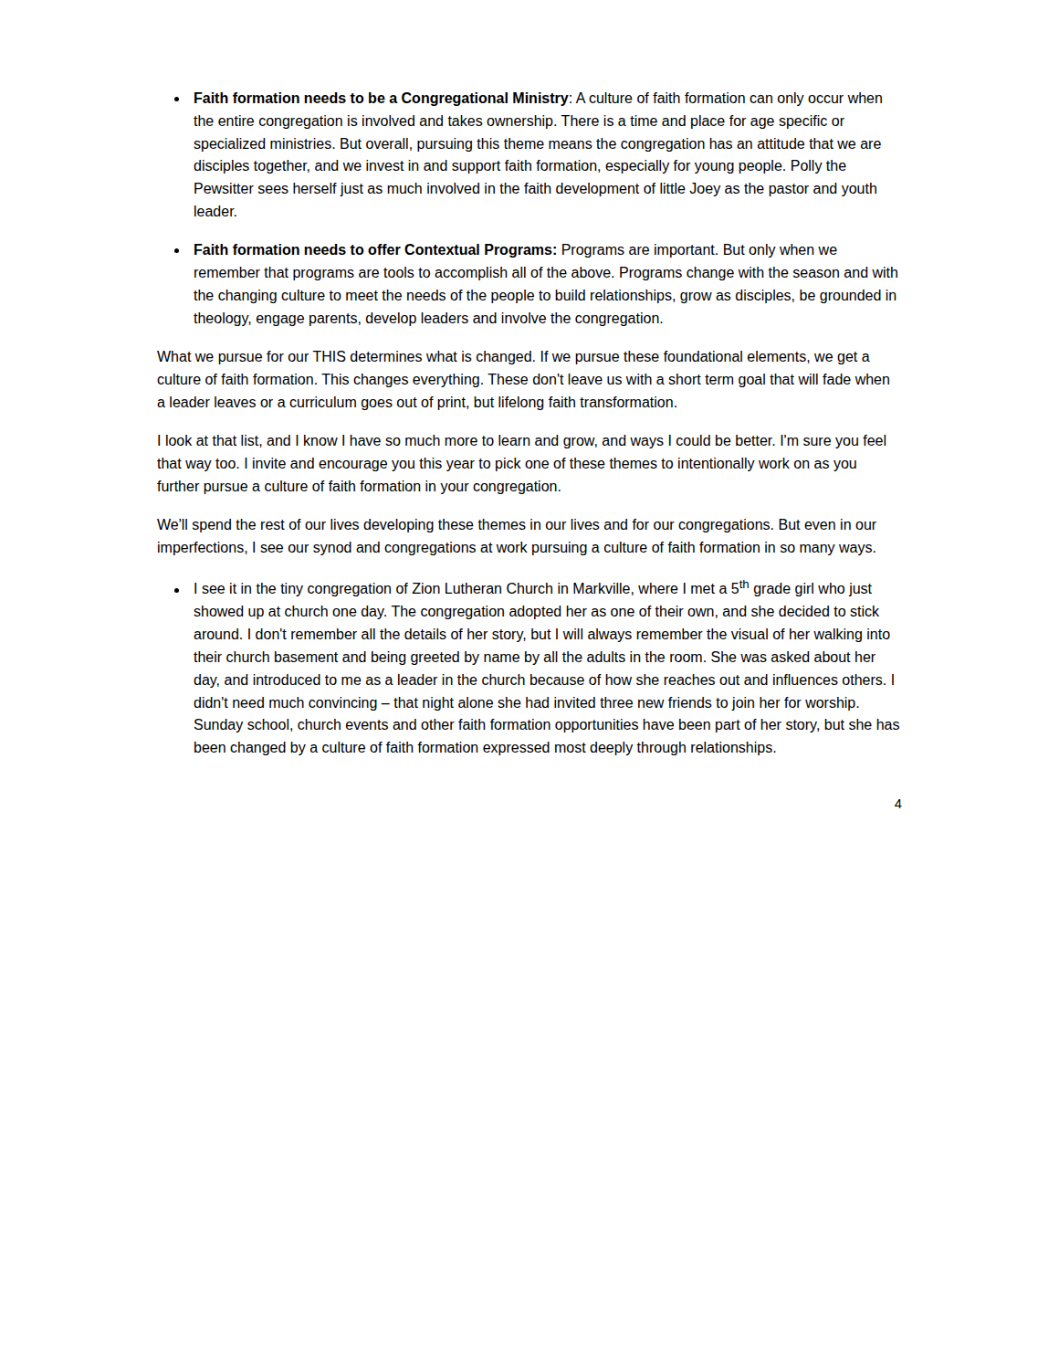Faith formation needs to be a Congregational Ministry: A culture of faith formation can only occur when the entire congregation is involved and takes ownership. There is a time and place for age specific or specialized ministries. But overall, pursuing this theme means the congregation has an attitude that we are disciples together, and we invest in and support faith formation, especially for young people. Polly the Pewsitter sees herself just as much involved in the faith development of little Joey as the pastor and youth leader.
Faith formation needs to offer Contextual Programs: Programs are important. But only when we remember that programs are tools to accomplish all of the above. Programs change with the season and with the changing culture to meet the needs of the people to build relationships, grow as disciples, be grounded in theology, engage parents, develop leaders and involve the congregation.
What we pursue for our THIS determines what is changed. If we pursue these foundational elements, we get a culture of faith formation. This changes everything. These don't leave us with a short term goal that will fade when a leader leaves or a curriculum goes out of print, but lifelong faith transformation.
I look at that list, and I know I have so much more to learn and grow, and ways I could be better. I'm sure you feel that way too. I invite and encourage you this year to pick one of these themes to intentionally work on as you further pursue a culture of faith formation in your congregation.
We'll spend the rest of our lives developing these themes in our lives and for our congregations. But even in our imperfections, I see our synod and congregations at work pursuing a culture of faith formation in so many ways.
I see it in the tiny congregation of Zion Lutheran Church in Markville, where I met a 5th grade girl who just showed up at church one day. The congregation adopted her as one of their own, and she decided to stick around. I don't remember all the details of her story, but I will always remember the visual of her walking into their church basement and being greeted by name by all the adults in the room. She was asked about her day, and introduced to me as a leader in the church because of how she reaches out and influences others. I didn't need much convincing – that night alone she had invited three new friends to join her for worship. Sunday school, church events and other faith formation opportunities have been part of her story, but she has been changed by a culture of faith formation expressed most deeply through relationships.
4